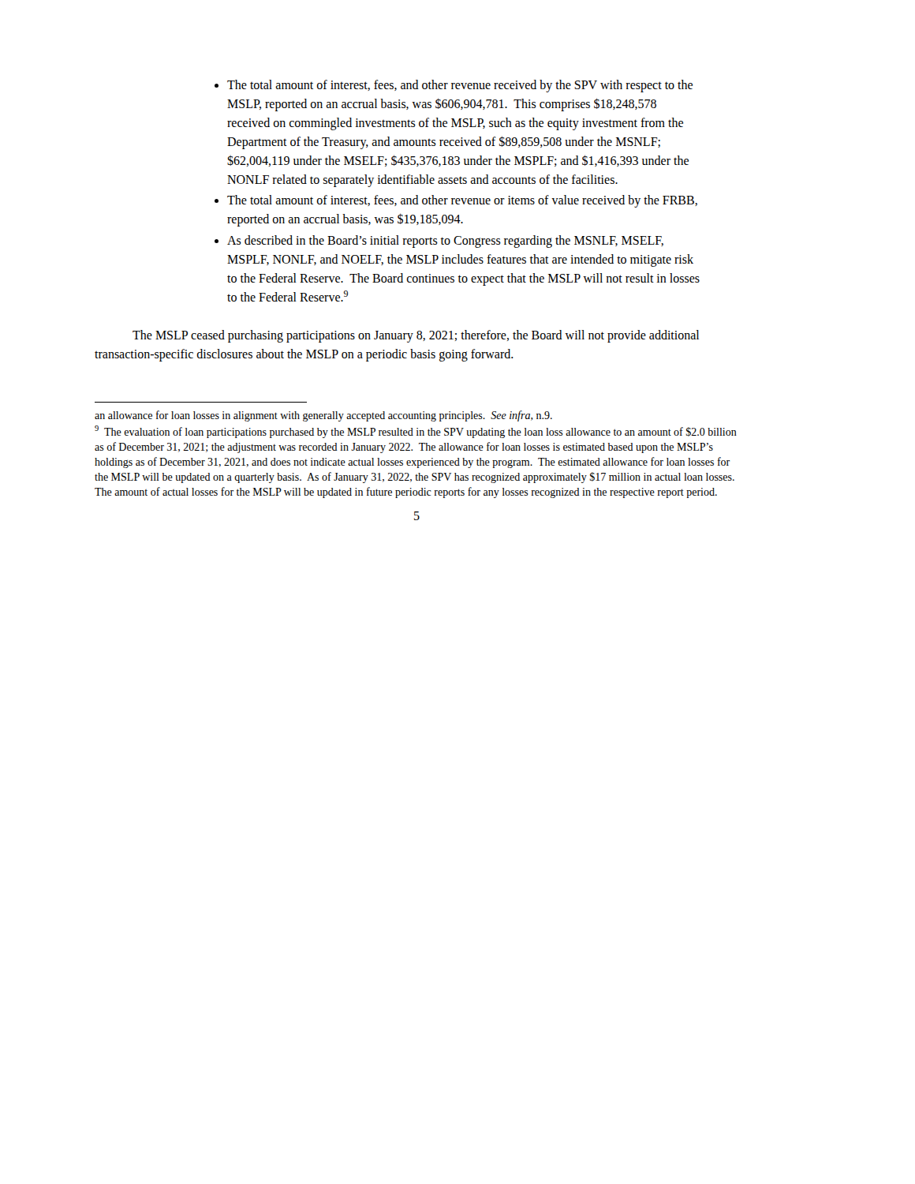The total amount of interest, fees, and other revenue received by the SPV with respect to the MSLP, reported on an accrual basis, was $606,904,781. This comprises $18,248,578 received on commingled investments of the MSLP, such as the equity investment from the Department of the Treasury, and amounts received of $89,859,508 under the MSNLF; $62,004,119 under the MSELF; $435,376,183 under the MSPLF; and $1,416,393 under the NONLF related to separately identifiable assets and accounts of the facilities.
The total amount of interest, fees, and other revenue or items of value received by the FRBB, reported on an accrual basis, was $19,185,094.
As described in the Board’s initial reports to Congress regarding the MSNLF, MSELF, MSPLF, NONLF, and NOELF, the MSLP includes features that are intended to mitigate risk to the Federal Reserve. The Board continues to expect that the MSLP will not result in losses to the Federal Reserve.9
The MSLP ceased purchasing participations on January 8, 2021; therefore, the Board will not provide additional transaction-specific disclosures about the MSLP on a periodic basis going forward.
an allowance for loan losses in alignment with generally accepted accounting principles. See infra, n.9.
9 The evaluation of loan participations purchased by the MSLP resulted in the SPV updating the loan loss allowance to an amount of $2.0 billion as of December 31, 2021; the adjustment was recorded in January 2022. The allowance for loan losses is estimated based upon the MSLP’s holdings as of December 31, 2021, and does not indicate actual losses experienced by the program. The estimated allowance for loan losses for the MSLP will be updated on a quarterly basis. As of January 31, 2022, the SPV has recognized approximately $17 million in actual loan losses. The amount of actual losses for the MSLP will be updated in future periodic reports for any losses recognized in the respective report period.
5